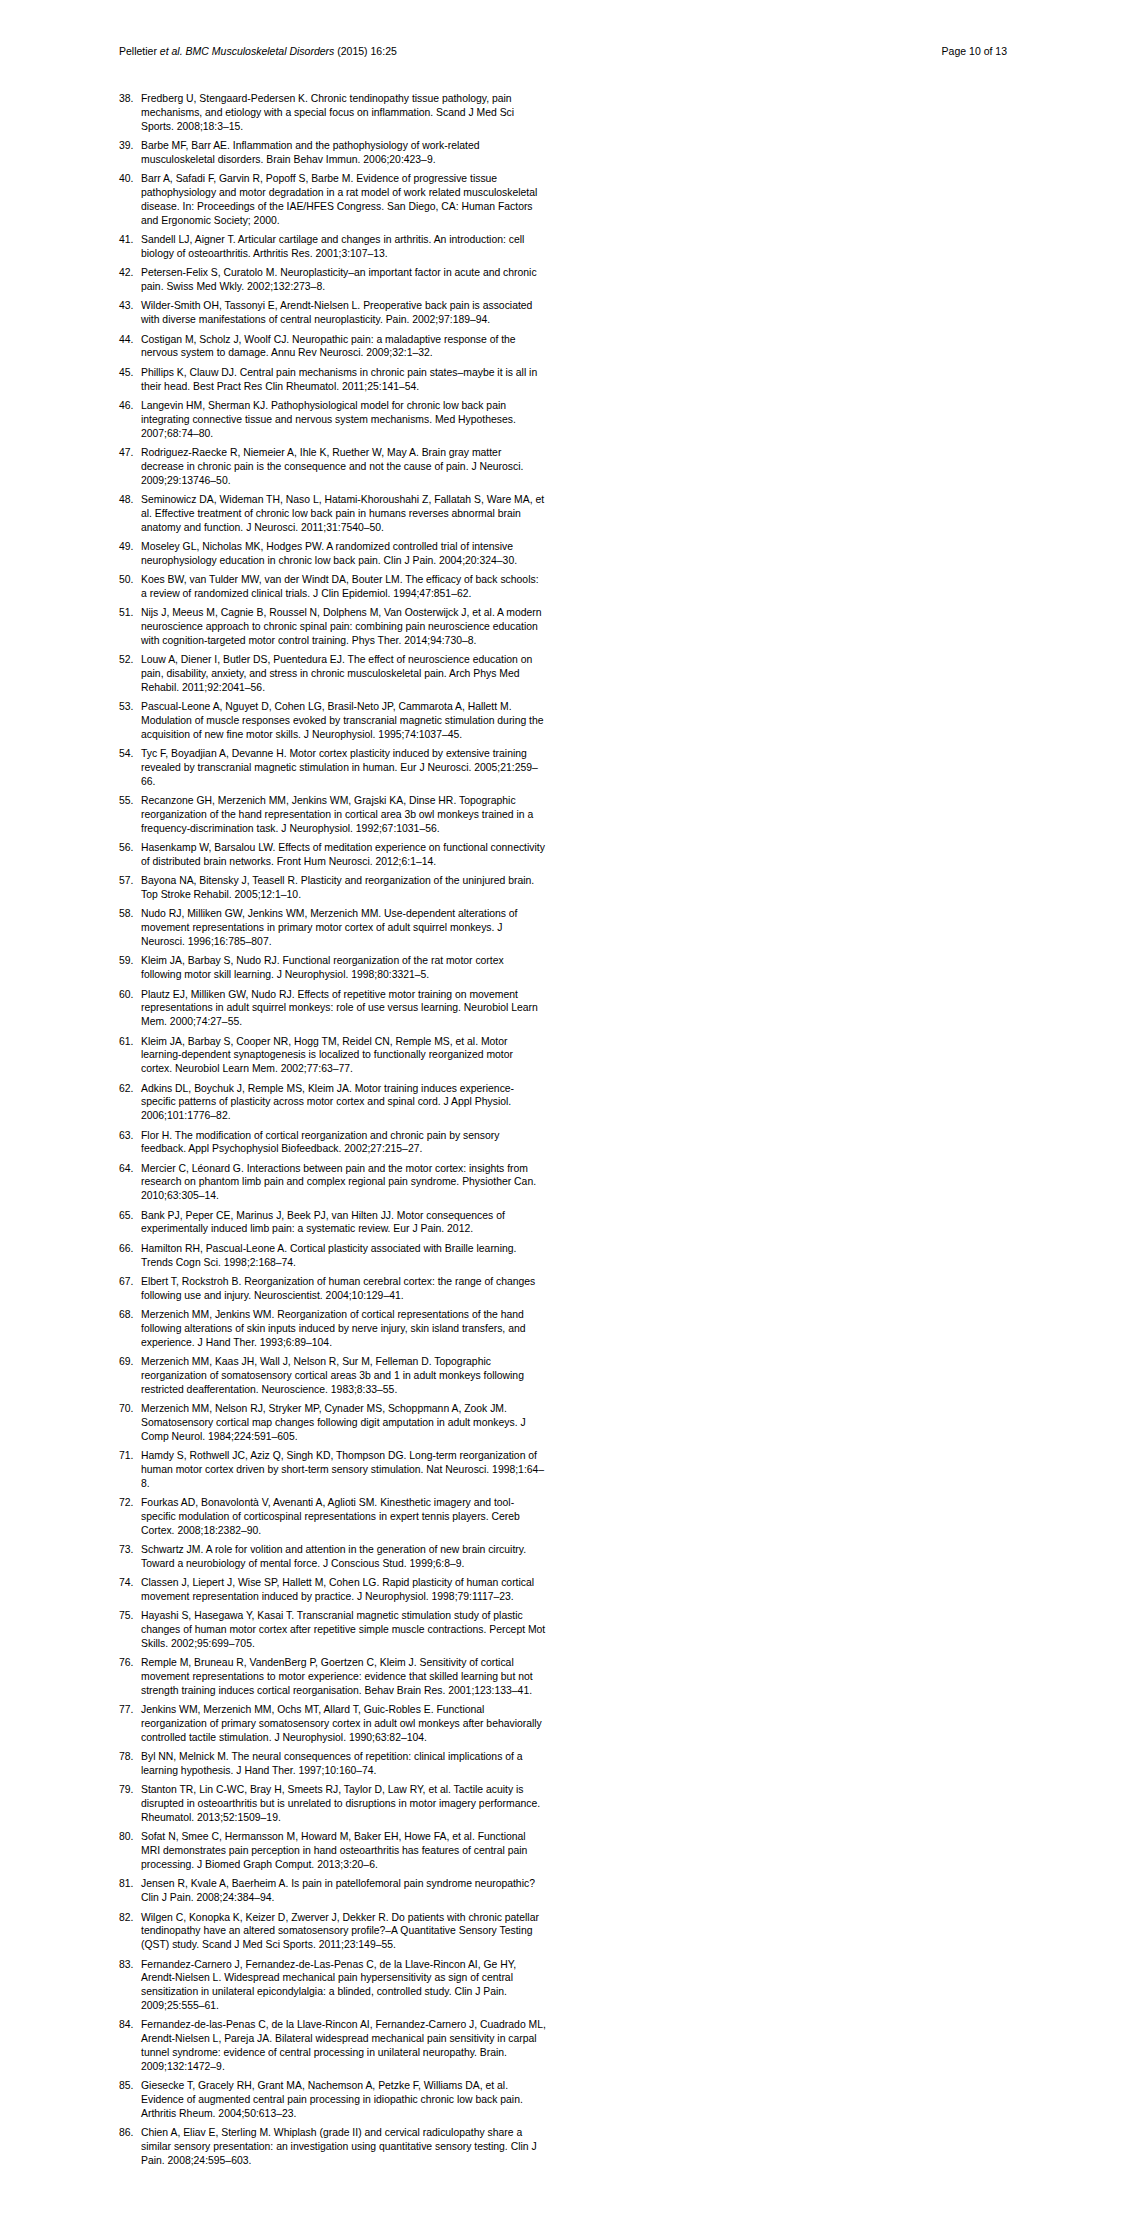Pelletier et al. BMC Musculoskeletal Disorders (2015) 16:25
Page 10 of 13
38. Fredberg U, Stengaard-Pedersen K. Chronic tendinopathy tissue pathology, pain mechanisms, and etiology with a special focus on inflammation. Scand J Med Sci Sports. 2008;18:3–15.
39. Barbe MF, Barr AE. Inflammation and the pathophysiology of work-related musculoskeletal disorders. Brain Behav Immun. 2006;20:423–9.
40. Barr A, Safadi F, Garvin R, Popoff S, Barbe M. Evidence of progressive tissue pathophysiology and motor degradation in a rat model of work related musculoskeletal disease. In: Proceedings of the IAE/HFES Congress. San Diego, CA: Human Factors and Ergonomic Society; 2000.
41. Sandell LJ, Aigner T. Articular cartilage and changes in arthritis. An introduction: cell biology of osteoarthritis. Arthritis Res. 2001;3:107–13.
42. Petersen-Felix S, Curatolo M. Neuroplasticity–an important factor in acute and chronic pain. Swiss Med Wkly. 2002;132:273–8.
43. Wilder-Smith OH, Tassonyi E, Arendt-Nielsen L. Preoperative back pain is associated with diverse manifestations of central neuroplasticity. Pain. 2002;97:189–94.
44. Costigan M, Scholz J, Woolf CJ. Neuropathic pain: a maladaptive response of the nervous system to damage. Annu Rev Neurosci. 2009;32:1–32.
45. Phillips K, Clauw DJ. Central pain mechanisms in chronic pain states–maybe it is all in their head. Best Pract Res Clin Rheumatol. 2011;25:141–54.
46. Langevin HM, Sherman KJ. Pathophysiological model for chronic low back pain integrating connective tissue and nervous system mechanisms. Med Hypotheses. 2007;68:74–80.
47. Rodriguez-Raecke R, Niemeier A, Ihle K, Ruether W, May A. Brain gray matter decrease in chronic pain is the consequence and not the cause of pain. J Neurosci. 2009;29:13746–50.
48. Seminowicz DA, Wideman TH, Naso L, Hatami-Khoroushahi Z, Fallatah S, Ware MA, et al. Effective treatment of chronic low back pain in humans reverses abnormal brain anatomy and function. J Neurosci. 2011;31:7540–50.
49. Moseley GL, Nicholas MK, Hodges PW. A randomized controlled trial of intensive neurophysiology education in chronic low back pain. Clin J Pain. 2004;20:324–30.
50. Koes BW, van Tulder MW, van der Windt DA, Bouter LM. The efficacy of back schools: a review of randomized clinical trials. J Clin Epidemiol. 1994;47:851–62.
51. Nijs J, Meeus M, Cagnie B, Roussel N, Dolphens M, Van Oosterwijck J, et al. A modern neuroscience approach to chronic spinal pain: combining pain neuroscience education with cognition-targeted motor control training. Phys Ther. 2014;94:730–8.
52. Louw A, Diener I, Butler DS, Puentedura EJ. The effect of neuroscience education on pain, disability, anxiety, and stress in chronic musculoskeletal pain. Arch Phys Med Rehabil. 2011;92:2041–56.
53. Pascual-Leone A, Nguyet D, Cohen LG, Brasil-Neto JP, Cammarota A, Hallett M. Modulation of muscle responses evoked by transcranial magnetic stimulation during the acquisition of new fine motor skills. J Neurophysiol. 1995;74:1037–45.
54. Tyc F, Boyadjian A, Devanne H. Motor cortex plasticity induced by extensive training revealed by transcranial magnetic stimulation in human. Eur J Neurosci. 2005;21:259–66.
55. Recanzone GH, Merzenich MM, Jenkins WM, Grajski KA, Dinse HR. Topographic reorganization of the hand representation in cortical area 3b owl monkeys trained in a frequency-discrimination task. J Neurophysiol. 1992;67:1031–56.
56. Hasenkamp W, Barsalou LW. Effects of meditation experience on functional connectivity of distributed brain networks. Front Hum Neurosci. 2012;6:1–14.
57. Bayona NA, Bitensky J, Teasell R. Plasticity and reorganization of the uninjured brain. Top Stroke Rehabil. 2005;12:1–10.
58. Nudo RJ, Milliken GW, Jenkins WM, Merzenich MM. Use-dependent alterations of movement representations in primary motor cortex of adult squirrel monkeys. J Neurosci. 1996;16:785–807.
59. Kleim JA, Barbay S, Nudo RJ. Functional reorganization of the rat motor cortex following motor skill learning. J Neurophysiol. 1998;80:3321–5.
60. Plautz EJ, Milliken GW, Nudo RJ. Effects of repetitive motor training on movement representations in adult squirrel monkeys: role of use versus learning. Neurobiol Learn Mem. 2000;74:27–55.
61. Kleim JA, Barbay S, Cooper NR, Hogg TM, Reidel CN, Remple MS, et al. Motor learning-dependent synaptogenesis is localized to functionally reorganized motor cortex. Neurobiol Learn Mem. 2002;77:63–77.
62. Adkins DL, Boychuk J, Remple MS, Kleim JA. Motor training induces experience-specific patterns of plasticity across motor cortex and spinal cord. J Appl Physiol. 2006;101:1776–82.
63. Flor H. The modification of cortical reorganization and chronic pain by sensory feedback. Appl Psychophysiol Biofeedback. 2002;27:215–27.
64. Mercier C, Léonard G. Interactions between pain and the motor cortex: insights from research on phantom limb pain and complex regional pain syndrome. Physiother Can. 2010;63:305–14.
65. Bank PJ, Peper CE, Marinus J, Beek PJ, van Hilten JJ. Motor consequences of experimentally induced limb pain: a systematic review. Eur J Pain. 2012.
66. Hamilton RH, Pascual-Leone A. Cortical plasticity associated with Braille learning. Trends Cogn Sci. 1998;2:168–74.
67. Elbert T, Rockstroh B. Reorganization of human cerebral cortex: the range of changes following use and injury. Neuroscientist. 2004;10:129–41.
68. Merzenich MM, Jenkins WM. Reorganization of cortical representations of the hand following alterations of skin inputs induced by nerve injury, skin island transfers, and experience. J Hand Ther. 1993;6:89–104.
69. Merzenich MM, Kaas JH, Wall J, Nelson R, Sur M, Felleman D. Topographic reorganization of somatosensory cortical areas 3b and 1 in adult monkeys following restricted deafferentation. Neuroscience. 1983;8:33–55.
70. Merzenich MM, Nelson RJ, Stryker MP, Cynader MS, Schoppmann A, Zook JM. Somatosensory cortical map changes following digit amputation in adult monkeys. J Comp Neurol. 1984;224:591–605.
71. Hamdy S, Rothwell JC, Aziz Q, Singh KD, Thompson DG. Long-term reorganization of human motor cortex driven by short-term sensory stimulation. Nat Neurosci. 1998;1:64–8.
72. Fourkas AD, Bonavolontà V, Avenanti A, Aglioti SM. Kinesthetic imagery and tool-specific modulation of corticospinal representations in expert tennis players. Cereb Cortex. 2008;18:2382–90.
73. Schwartz JM. A role for volition and attention in the generation of new brain circuitry. Toward a neurobiology of mental force. J Conscious Stud. 1999;6:8–9.
74. Classen J, Liepert J, Wise SP, Hallett M, Cohen LG. Rapid plasticity of human cortical movement representation induced by practice. J Neurophysiol. 1998;79:1117–23.
75. Hayashi S, Hasegawa Y, Kasai T. Transcranial magnetic stimulation study of plastic changes of human motor cortex after repetitive simple muscle contractions. Percept Mot Skills. 2002;95:699–705.
76. Remple M, Bruneau R, VandenBerg P, Goertzen C, Kleim J. Sensitivity of cortical movement representations to motor experience: evidence that skilled learning but not strength training induces cortical reorganisation. Behav Brain Res. 2001;123:133–41.
77. Jenkins WM, Merzenich MM, Ochs MT, Allard T, Guic-Robles E. Functional reorganization of primary somatosensory cortex in adult owl monkeys after behaviorally controlled tactile stimulation. J Neurophysiol. 1990;63:82–104.
78. Byl NN, Melnick M. The neural consequences of repetition: clinical implications of a learning hypothesis. J Hand Ther. 1997;10:160–74.
79. Stanton TR, Lin C-WC, Bray H, Smeets RJ, Taylor D, Law RY, et al. Tactile acuity is disrupted in osteoarthritis but is unrelated to disruptions in motor imagery performance. Rheumatol. 2013;52:1509–19.
80. Sofat N, Smee C, Hermansson M, Howard M, Baker EH, Howe FA, et al. Functional MRI demonstrates pain perception in hand osteoarthritis has features of central pain processing. J Biomed Graph Comput. 2013;3:20–6.
81. Jensen R, Kvale A, Baerheim A. Is pain in patellofemoral pain syndrome neuropathic? Clin J Pain. 2008;24:384–94.
82. Wilgen C, Konopka K, Keizer D, Zwerver J, Dekker R. Do patients with chronic patellar tendinopathy have an altered somatosensory profile?–A Quantitative Sensory Testing (QST) study. Scand J Med Sci Sports. 2011;23:149–55.
83. Fernandez-Carnero J, Fernandez-de-Las-Penas C, de la Llave-Rincon AI, Ge HY, Arendt-Nielsen L. Widespread mechanical pain hypersensitivity as sign of central sensitization in unilateral epicondylalgia: a blinded, controlled study. Clin J Pain. 2009;25:555–61.
84. Fernandez-de-las-Penas C, de la Llave-Rincon AI, Fernandez-Carnero J, Cuadrado ML, Arendt-Nielsen L, Pareja JA. Bilateral widespread mechanical pain sensitivity in carpal tunnel syndrome: evidence of central processing in unilateral neuropathy. Brain. 2009;132:1472–9.
85. Giesecke T, Gracely RH, Grant MA, Nachemson A, Petzke F, Williams DA, et al. Evidence of augmented central pain processing in idiopathic chronic low back pain. Arthritis Rheum. 2004;50:613–23.
86. Chien A, Eliav E, Sterling M. Whiplash (grade II) and cervical radiculopathy share a similar sensory presentation: an investigation using quantitative sensory testing. Clin J Pain. 2008;24:595–603.